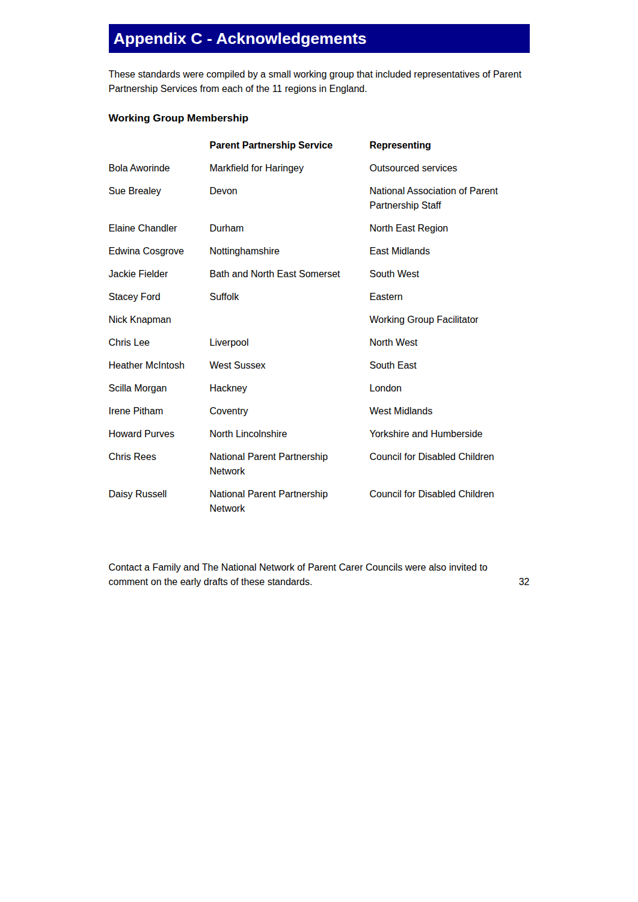Appendix C - Acknowledgements
These standards were compiled by a small working group that included representatives of Parent Partnership Services from each of the 11 regions in England.
Working Group Membership
| | Parent Partnership Service | Representing |
| --- | --- | --- |
| Bola Aworinde | Markfield for Haringey | Outsourced services |
| Sue Brealey | Devon | National Association of Parent Partnership Staff |
| Elaine Chandler | Durham | North East Region |
| Edwina Cosgrove | Nottinghamshire | East Midlands |
| Jackie Fielder | Bath and North East Somerset | South West |
| Stacey Ford | Suffolk | Eastern |
| Nick Knapman | | Working Group Facilitator |
| Chris Lee | Liverpool | North West |
| Heather McIntosh | West Sussex | South East |
| Scilla Morgan | Hackney | London |
| Irene Pitham | Coventry | West Midlands |
| Howard Purves | North Lincolnshire | Yorkshire and Humberside |
| Chris Rees | National Parent Partnership Network | Council for Disabled Children |
| Daisy Russell | National Parent Partnership Network | Council for Disabled Children |
Contact a Family and The National Network of Parent Carer Councils were also invited to comment on the early drafts of these standards.
32